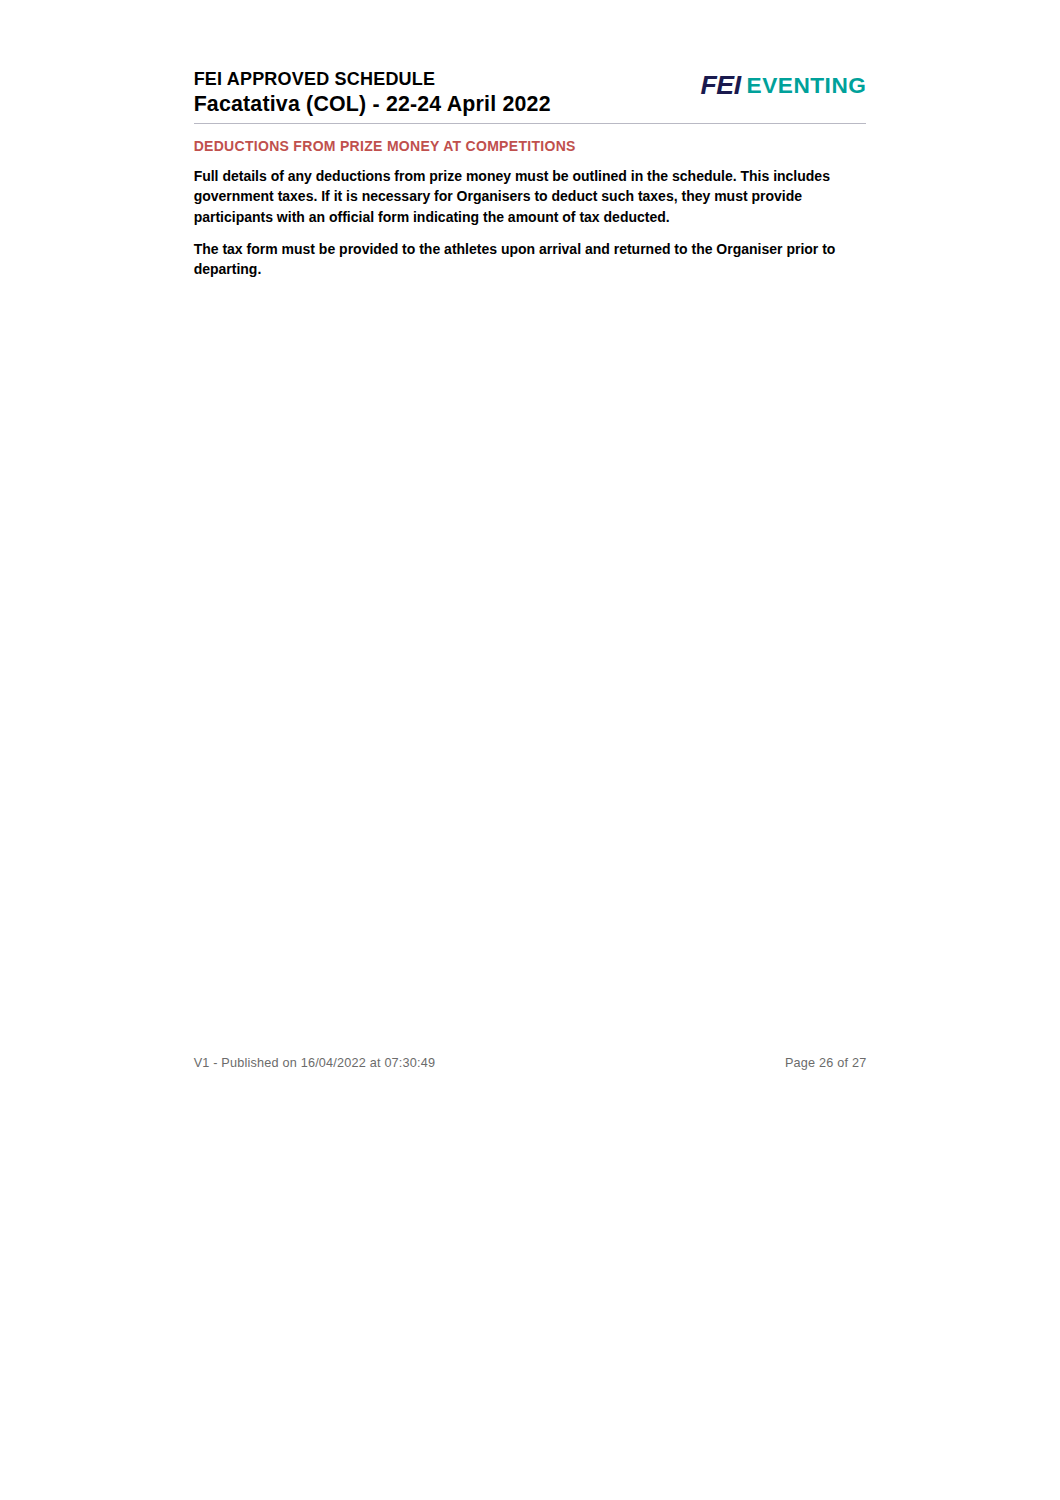FEI APPROVED SCHEDULE
Facatativa (COL) - 22-24 April 2022
FEI EVENTING
Deductions from prize money at competitions
Full details of any deductions from prize money must be outlined in the schedule. This includes government taxes. If it is necessary for Organisers to deduct such taxes, they must provide participants with an official form indicating the amount of tax deducted.
The tax form must be provided to the athletes upon arrival and returned to the Organiser prior to departing.
V1 - Published on 16/04/2022 at 07:30:49
Page 26 of 27